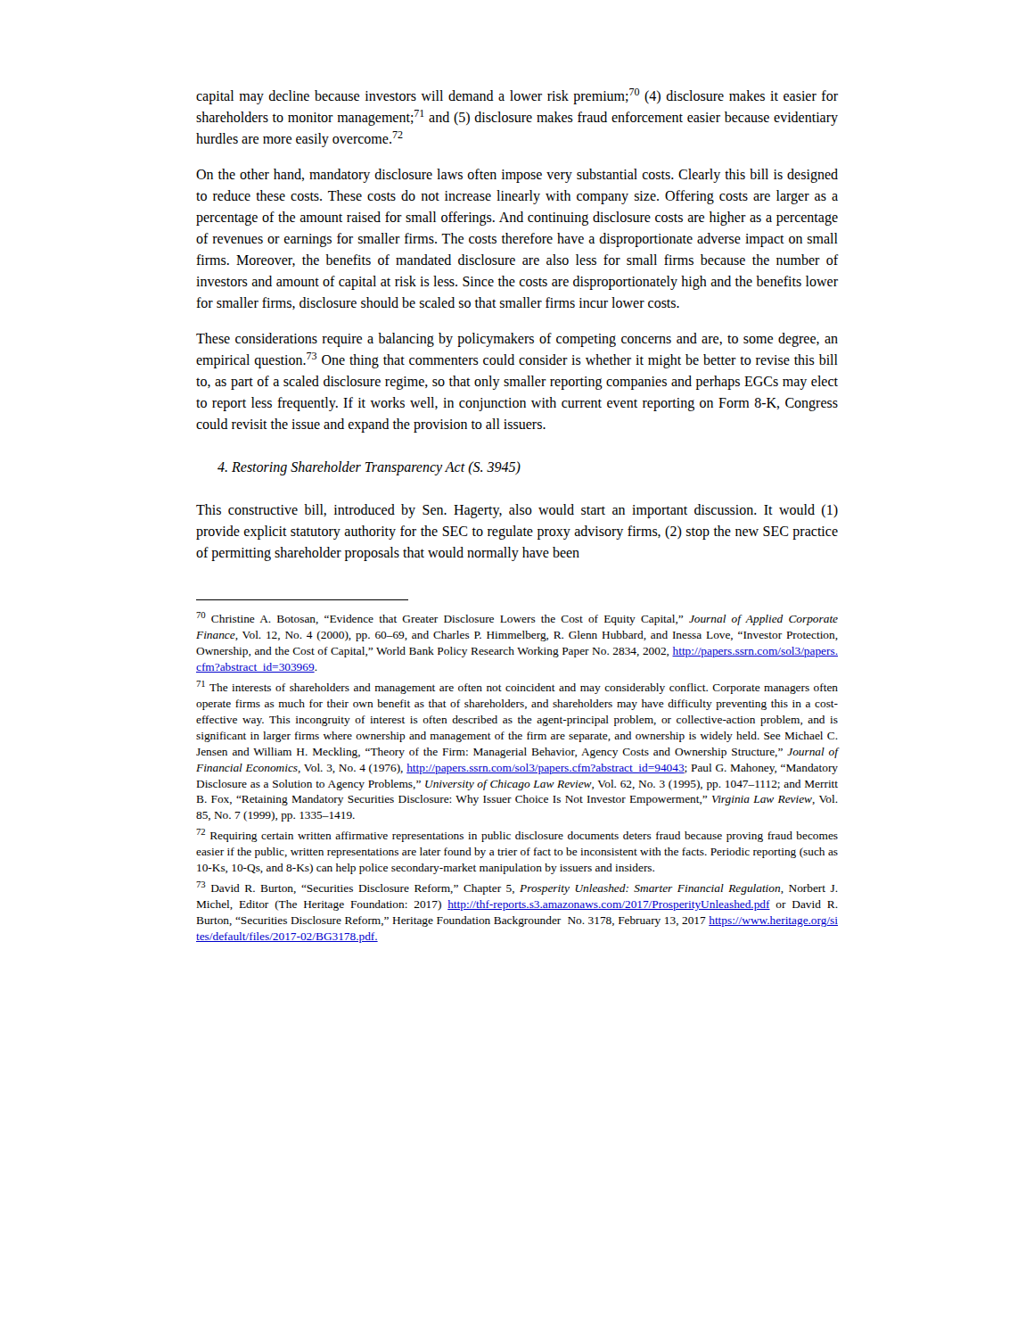capital may decline because investors will demand a lower risk premium;70 (4) disclosure makes it easier for shareholders to monitor management;71 and (5) disclosure makes fraud enforcement easier because evidentiary hurdles are more easily overcome.72
On the other hand, mandatory disclosure laws often impose very substantial costs. Clearly this bill is designed to reduce these costs. These costs do not increase linearly with company size. Offering costs are larger as a percentage of the amount raised for small offerings. And continuing disclosure costs are higher as a percentage of revenues or earnings for smaller firms. The costs therefore have a disproportionate adverse impact on small firms. Moreover, the benefits of mandated disclosure are also less for small firms because the number of investors and amount of capital at risk is less. Since the costs are disproportionately high and the benefits lower for smaller firms, disclosure should be scaled so that smaller firms incur lower costs.
These considerations require a balancing by policymakers of competing concerns and are, to some degree, an empirical question.73 One thing that commenters could consider is whether it might be better to revise this bill to, as part of a scaled disclosure regime, so that only smaller reporting companies and perhaps EGCs may elect to report less frequently. If it works well, in conjunction with current event reporting on Form 8-K, Congress could revisit the issue and expand the provision to all issuers.
Restoring Shareholder Transparency Act (S. 3945)
This constructive bill, introduced by Sen. Hagerty, also would start an important discussion. It would (1) provide explicit statutory authority for the SEC to regulate proxy advisory firms, (2) stop the new SEC practice of permitting shareholder proposals that would normally have been
70 Christine A. Botosan, “Evidence that Greater Disclosure Lowers the Cost of Equity Capital,” Journal of Applied Corporate Finance, Vol. 12, No. 4 (2000), pp. 60–69, and Charles P. Himmelberg, R. Glenn Hubbard, and Inessa Love, “Investor Protection, Ownership, and the Cost of Capital,” World Bank Policy Research Working Paper No. 2834, 2002, http://papers.ssrn.com/sol3/papers.cfm?abstract_id=303969.
71 The interests of shareholders and management are often not coincident and may considerably conflict. Corporate managers often operate firms as much for their own benefit as that of shareholders, and shareholders may have difficulty preventing this in a cost-effective way. This incongruity of interest is often described as the agent-principal problem, or collective-action problem, and is significant in larger firms where ownership and management of the firm are separate, and ownership is widely held. See Michael C. Jensen and William H. Meckling, “Theory of the Firm: Managerial Behavior, Agency Costs and Ownership Structure,” Journal of Financial Economics, Vol. 3, No. 4 (1976), http://papers.ssrn.com/sol3/papers.cfm?abstract_id=94043; Paul G. Mahoney, “Mandatory Disclosure as a Solution to Agency Problems,” University of Chicago Law Review, Vol. 62, No. 3 (1995), pp. 1047–1112; and Merritt B. Fox, “Retaining Mandatory Securities Disclosure: Why Issuer Choice Is Not Investor Empowerment,” Virginia Law Review, Vol. 85, No. 7 (1999), pp. 1335–1419.
72 Requiring certain written affirmative representations in public disclosure documents deters fraud because proving fraud becomes easier if the public, written representations are later found by a trier of fact to be inconsistent with the facts. Periodic reporting (such as 10-Ks, 10-Qs, and 8-Ks) can help police secondary-market manipulation by issuers and insiders.
73 David R. Burton, “Securities Disclosure Reform,” Chapter 5, Prosperity Unleashed: Smarter Financial Regulation, Norbert J. Michel, Editor (The Heritage Foundation: 2017) http://thf-reports.s3.amazonaws.com/2017/ProsperityUnleashed.pdf or David R. Burton, “Securities Disclosure Reform,” Heritage Foundation Backgrounder No. 3178, February 13, 2017 https://www.heritage.org/sites/default/files/2017-02/BG3178.pdf.